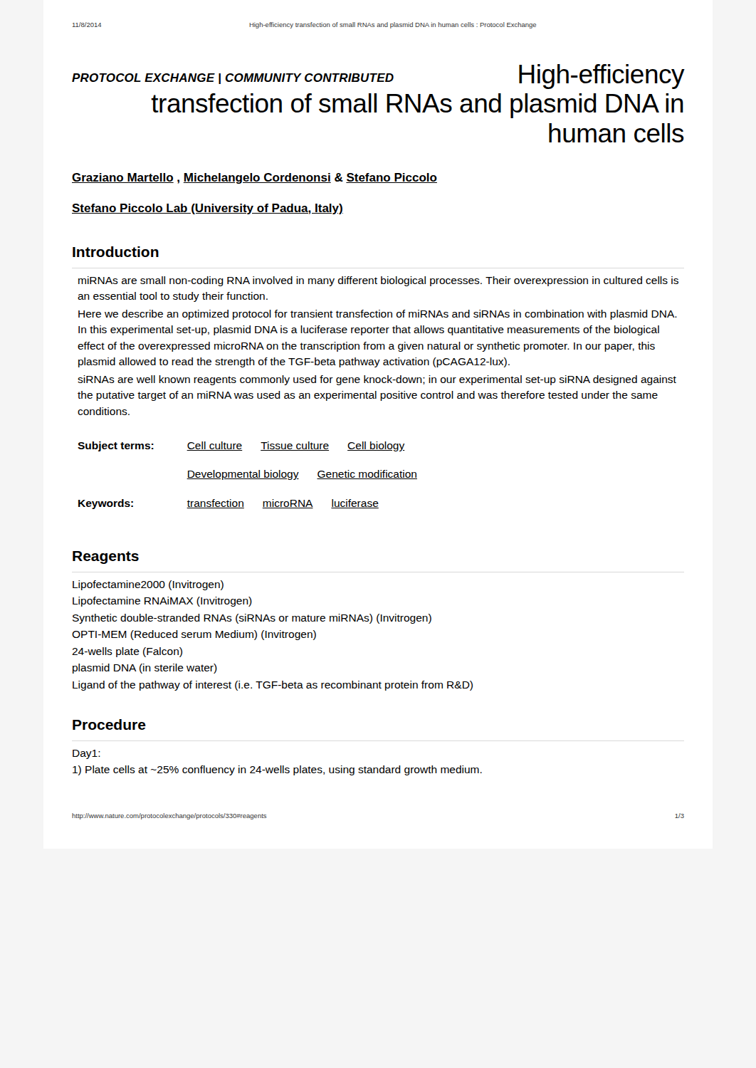11/8/2014 High-efficiency transfection of small RNAs and plasmid DNA in human cells : Protocol Exchange
PROTOCOL EXCHANGE | COMMUNITY CONTRIBUTED
High-efficiency transfection of small RNAs and plasmid DNA in human cells
Graziano Martello , Michelangelo Cordenonsi & Stefano Piccolo
Stefano Piccolo Lab (University of Padua, Italy)
Introduction
miRNAs are small non-coding RNA involved in many different biological processes. Their overexpression in cultured cells is an essential tool to study their function.
Here we describe an optimized protocol for transient transfection of miRNAs and siRNAs in combination with plasmid DNA. In this experimental set-up, plasmid DNA is a luciferase reporter that allows quantitative measurements of the biological effect of the overexpressed microRNA on the transcription from a given natural or synthetic promoter. In our paper, this plasmid allowed to read the strength of the TGF-beta pathway activation (pCAGA12-lux).
siRNAs are well known reagents commonly used for gene knock-down; in our experimental set-up siRNA designed against the putative target of an miRNA was used as an experimental positive control and was therefore tested under the same conditions.
| Subject terms: | Cell culture Tissue culture Cell biology |
| | Developmental biology Genetic modification |
| Keywords: | transfection microRNA luciferase |
Reagents
Lipofectamine2000 (Invitrogen)
Lipofectamine RNAiMAX (Invitrogen)
Synthetic double-stranded RNAs (siRNAs or mature miRNAs) (Invitrogen)
OPTI-MEM (Reduced serum Medium) (Invitrogen)
24-wells plate (Falcon)
plasmid DNA (in sterile water)
Ligand of the pathway of interest (i.e. TGF-beta as recombinant protein from R&D)
Procedure
Day1:
1) Plate cells at ~25% confluency in 24-wells plates, using standard growth medium.
http://www.nature.com/protocolexchange/protocols/330#reagents 1/3